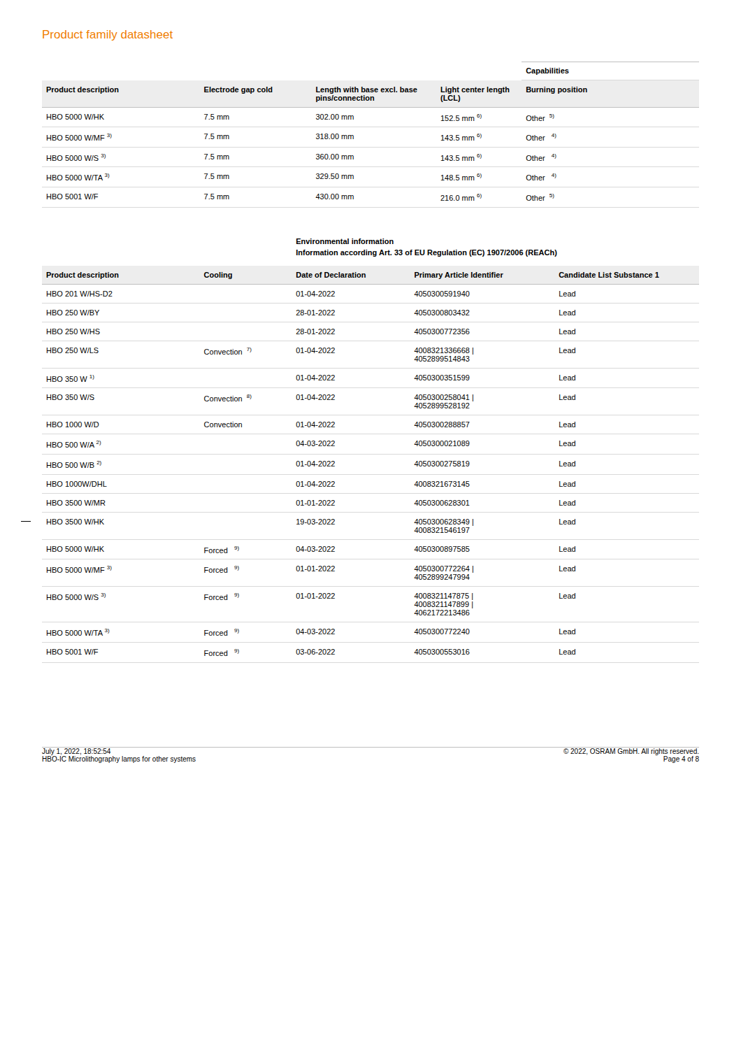Product family datasheet
| | | | | Capabilities |
| Product description | Electrode gap cold | Length with base excl. base pins/connection | Light center length (LCL) | Burning position |
| HBO 5000 W/HK | 7.5 mm | 302.00 mm | 152.5 mm 6) | Other 5) |
| HBO 5000 W/MF 3) | 7.5 mm | 318.00 mm | 143.5 mm 6) | Other 4) |
| HBO 5000 W/S 3) | 7.5 mm | 360.00 mm | 143.5 mm 6) | Other 4) |
| HBO 5000 W/TA 3) | 7.5 mm | 329.50 mm | 148.5 mm 6) | Other 4) |
| HBO 5001 W/F | 7.5 mm | 430.00 mm | 216.0 mm 6) | Other 5) |
| | | Environmental information Information according Art. 33 of EU Regulation (EC) 1907/2006 (REACh) |
| Product description | Cooling | Date of Declaration | Primary Article Identifier | Candidate List Substance 1 |
| HBO 201 W/HS-D2 | | 01-04-2022 | 4050300591940 | Lead |
| HBO 250 W/BY | | 28-01-2022 | 4050300803432 | Lead |
| HBO 250 W/HS | | 28-01-2022 | 4050300772356 | Lead |
| HBO 250 W/LS | Convection 7) | 01-04-2022 | 4008321336668 / 4052899514843 | Lead |
| HBO 350 W 1) | | 01-04-2022 | 4050300351599 | Lead |
| HBO 350 W/S | Convection 8) | 01-04-2022 | 4050300258041 / 4052899528192 | Lead |
| HBO 1000 W/D | Convection | 01-04-2022 | 4050300288857 | Lead |
| HBO 500 W/A 2) | | 04-03-2022 | 4050300021089 | Lead |
| HBO 500 W/B 2) | | 01-04-2022 | 4050300275819 | Lead |
| HBO 1000W/DHL | | 01-04-2022 | 4008321673145 | Lead |
| HBO 3500 W/MR | | 01-01-2022 | 4050300628301 | Lead |
| HBO 3500 W/HK | | 19-03-2022 | 4050300628349 / 4008321546197 | Lead |
| HBO 5000 W/HK | Forced 9) | 04-03-2022 | 4050300897585 | Lead |
| HBO 5000 W/MF 3) | Forced 9) | 01-01-2022 | 4050300772264 / 4052899247994 | Lead |
| HBO 5000 W/S 3) | Forced 9) | 01-01-2022 | 4008321147875 / 4008321147899 / 4062172213486 | Lead |
| HBO 5000 W/TA 3) | Forced 9) | 04-03-2022 | 4050300772240 | Lead |
| HBO 5001 W/F | Forced 9) | 03-06-2022 | 4050300553016 | Lead |
| July 1, 2022, 18:52:54 | © 2022, OSRAM GmbH. All rights reserved. |
| HBO-IC Microlithography lamps for other systems | Page 4 of 8 |